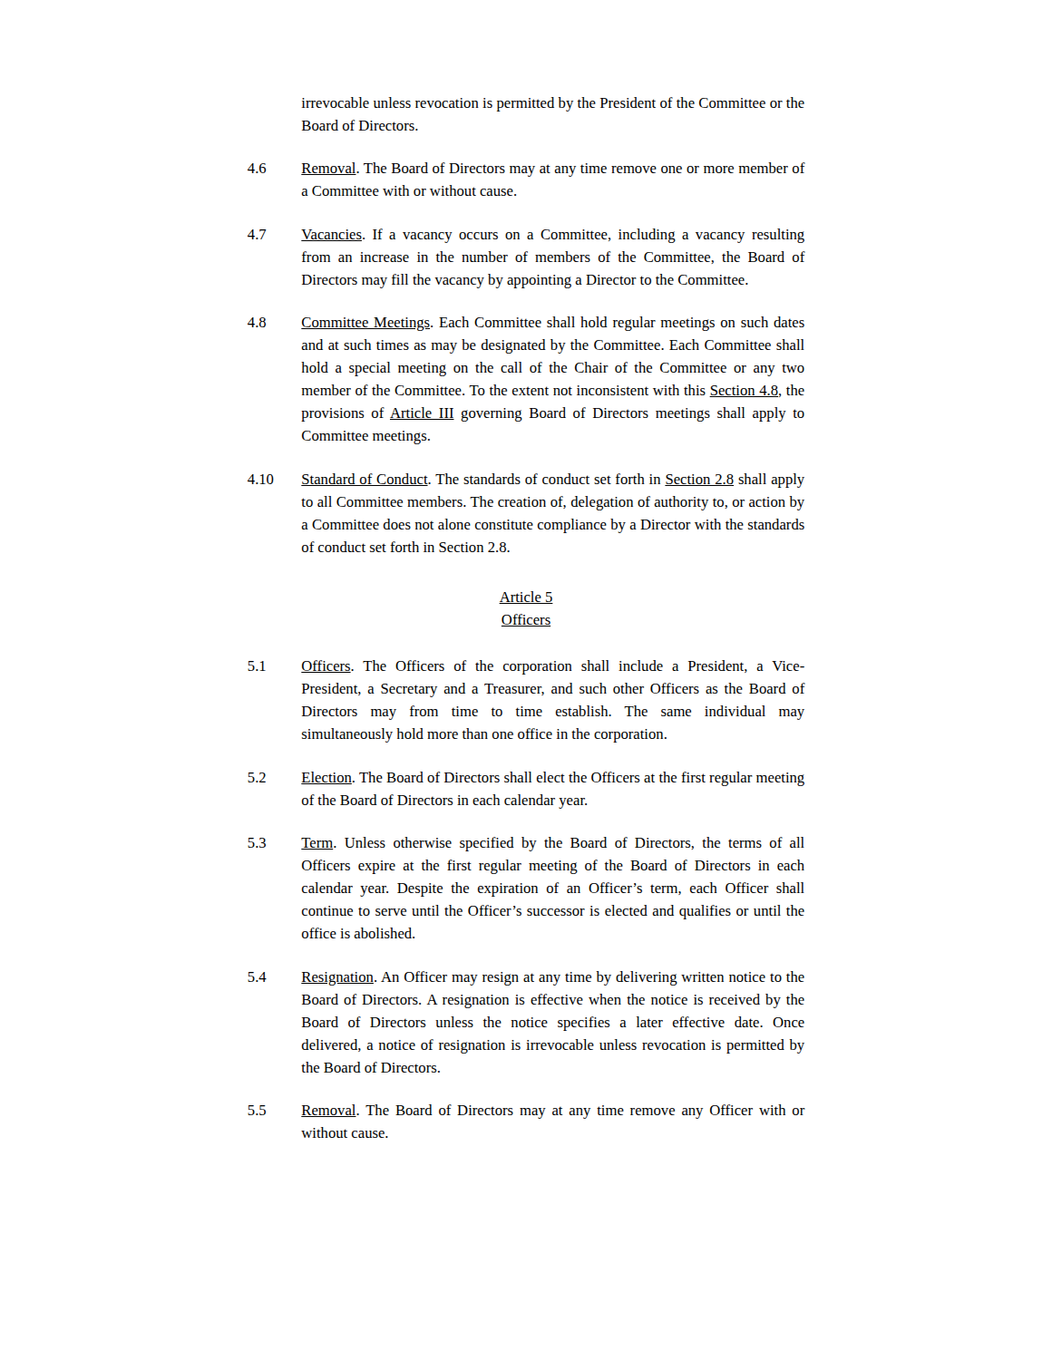irrevocable unless revocation is permitted by the President of the Committee or the Board of Directors.
4.6
Removal. The Board of Directors may at any time remove one or more member of a Committee with or without cause.
4.7
Vacancies. If a vacancy occurs on a Committee, including a vacancy resulting from an increase in the number of members of the Committee, the Board of Directors may fill the vacancy by appointing a Director to the Committee.
4.8
Committee Meetings. Each Committee shall hold regular meetings on such dates and at such times as may be designated by the Committee. Each Committee shall hold a special meeting on the call of the Chair of the Committee or any two member of the Committee. To the extent not inconsistent with this Section 4.8, the provisions of Article III governing Board of Directors meetings shall apply to Committee meetings.
4.10
Standard of Conduct. The standards of conduct set forth in Section 2.8 shall apply to all Committee members. The creation of, delegation of authority to, or action by a Committee does not alone constitute compliance by a Director with the standards of conduct set forth in Section 2.8.
Article 5 Officers
5.1
Officers. The Officers of the corporation shall include a President, a Vice-President, a Secretary and a Treasurer, and such other Officers as the Board of Directors may from time to time establish. The same individual may simultaneously hold more than one office in the corporation.
5.2
Election. The Board of Directors shall elect the Officers at the first regular meeting of the Board of Directors in each calendar year.
5.3
Term. Unless otherwise specified by the Board of Directors, the terms of all Officers expire at the first regular meeting of the Board of Directors in each calendar year. Despite the expiration of an Officer’s term, each Officer shall continue to serve until the Officer’s successor is elected and qualifies or until the office is abolished.
5.4
Resignation. An Officer may resign at any time by delivering written notice to the Board of Directors. A resignation is effective when the notice is received by the Board of Directors unless the notice specifies a later effective date. Once delivered, a notice of resignation is irrevocable unless revocation is permitted by the Board of Directors.
5.5
Removal. The Board of Directors may at any time remove any Officer with or without cause.